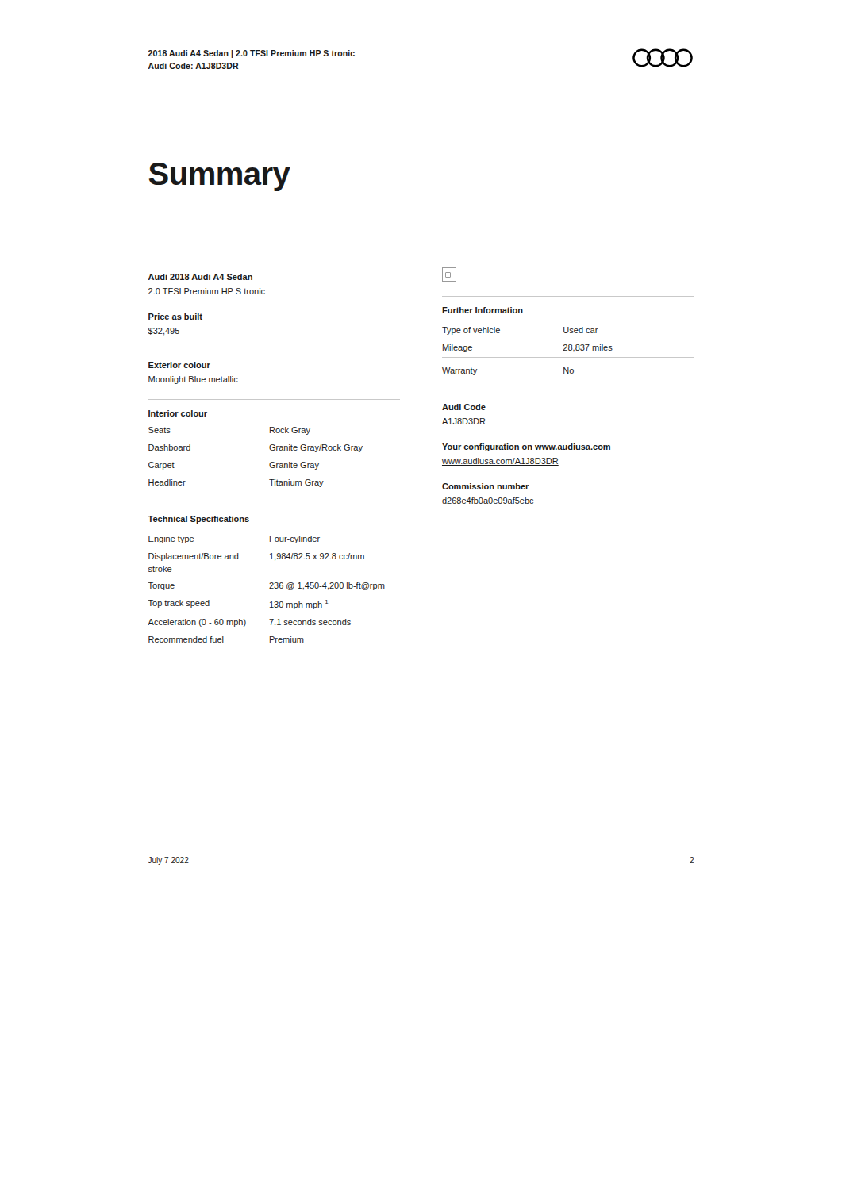2018 Audi A4 Sedan | 2.0 TFSI Premium HP S tronic
Audi Code: A1J8D3DR
Summary
Audi 2018 Audi A4 Sedan
2.0 TFSI Premium HP S tronic
Price as built
$32,495
Exterior colour
Moonlight Blue metallic
Interior colour
| Seats | Rock Gray |
| Dashboard | Granite Gray/Rock Gray |
| Carpet | Granite Gray |
| Headliner | Titanium Gray |
Technical Specifications
| Engine type | Four-cylinder |
| Displacement/Bore and stroke | 1,984/82.5 x 92.8 cc/mm |
| Torque | 236 @ 1,450-4,200 lb-ft@rpm |
| Top track speed | 130 mph mph 1 |
| Acceleration (0 - 60 mph) | 7.1 seconds seconds |
| Recommended fuel | Premium |
Further Information
| Type of vehicle | Used car |
| Mileage | 28,837 miles |
| Warranty | No |
Audi Code
A1J8D3DR
Your configuration on www.audiusa.com
www.audiusa.com/A1J8D3DR
Commission number
d268e4fb0a0e09af5ebc
July 7 2022 2